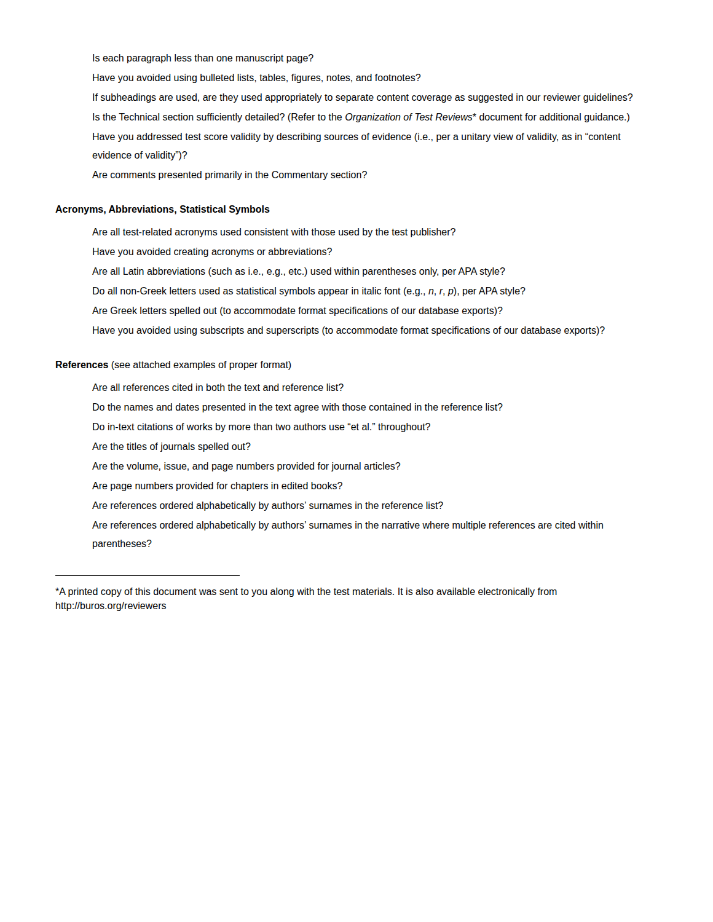Is each paragraph less than one manuscript page?
Have you avoided using bulleted lists, tables, figures, notes, and footnotes?
If subheadings are used, are they used appropriately to separate content coverage as suggested in our reviewer guidelines?
Is the Technical section sufficiently detailed? (Refer to the Organization of Test Reviews* document for additional guidance.)
Have you addressed test score validity by describing sources of evidence (i.e., per a unitary view of validity, as in “content evidence of validity”)?
Are comments presented primarily in the Commentary section?
Acronyms, Abbreviations, Statistical Symbols
Are all test-related acronyms used consistent with those used by the test publisher?
Have you avoided creating acronyms or abbreviations?
Are all Latin abbreviations (such as i.e., e.g., etc.) used within parentheses only, per APA style?
Do all non-Greek letters used as statistical symbols appear in italic font (e.g., n, r, p), per APA style?
Are Greek letters spelled out (to accommodate format specifications of our database exports)?
Have you avoided using subscripts and superscripts (to accommodate format specifications of our database exports)?
References (see attached examples of proper format)
Are all references cited in both the text and reference list?
Do the names and dates presented in the text agree with those contained in the reference list?
Do in-text citations of works by more than two authors use “et al.” throughout?
Are the titles of journals spelled out?
Are the volume, issue, and page numbers provided for journal articles?
Are page numbers provided for chapters in edited books?
Are references ordered alphabetically by authors’ surnames in the reference list?
Are references ordered alphabetically by authors’ surnames in the narrative where multiple references are cited within parentheses?
*A printed copy of this document was sent to you along with the test materials. It is also available electronically from http://buros.org/reviewers